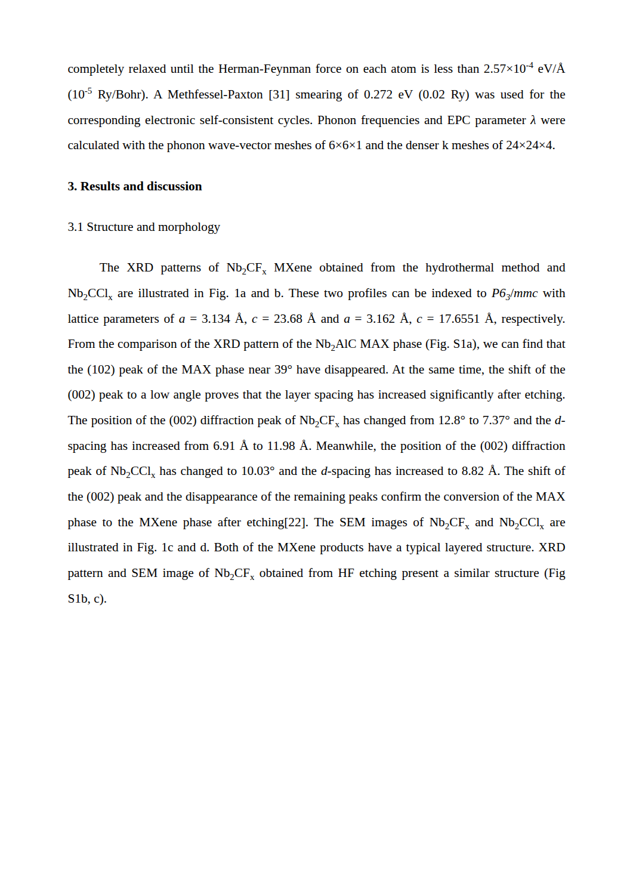completely relaxed until the Herman-Feynman force on each atom is less than 2.57×10-4 eV/Å (10-5 Ry/Bohr). A Methfessel-Paxton [31] smearing of 0.272 eV (0.02 Ry) was used for the corresponding electronic self-consistent cycles. Phonon frequencies and EPC parameter λ were calculated with the phonon wave-vector meshes of 6×6×1 and the denser k meshes of 24×24×4.
3. Results and discussion
3.1 Structure and morphology
The XRD patterns of Nb2CFx MXene obtained from the hydrothermal method and Nb2CClx are illustrated in Fig. 1a and b. These two profiles can be indexed to P63/mmc with lattice parameters of a = 3.134 Å, c = 23.68 Å and a = 3.162 Å, c = 17.6551 Å, respectively. From the comparison of the XRD pattern of the Nb2AlC MAX phase (Fig. S1a), we can find that the (102) peak of the MAX phase near 39° have disappeared. At the same time, the shift of the (002) peak to a low angle proves that the layer spacing has increased significantly after etching. The position of the (002) diffraction peak of Nb2CFx has changed from 12.8° to 7.37° and the d-spacing has increased from 6.91 Å to 11.98 Å. Meanwhile, the position of the (002) diffraction peak of Nb2CClx has changed to 10.03° and the d-spacing has increased to 8.82 Å. The shift of the (002) peak and the disappearance of the remaining peaks confirm the conversion of the MAX phase to the MXene phase after etching[22]. The SEM images of Nb2CFx and Nb2CClx are illustrated in Fig. 1c and d. Both of the MXene products have a typical layered structure. XRD pattern and SEM image of Nb2CFx obtained from HF etching present a similar structure (Fig S1b, c).